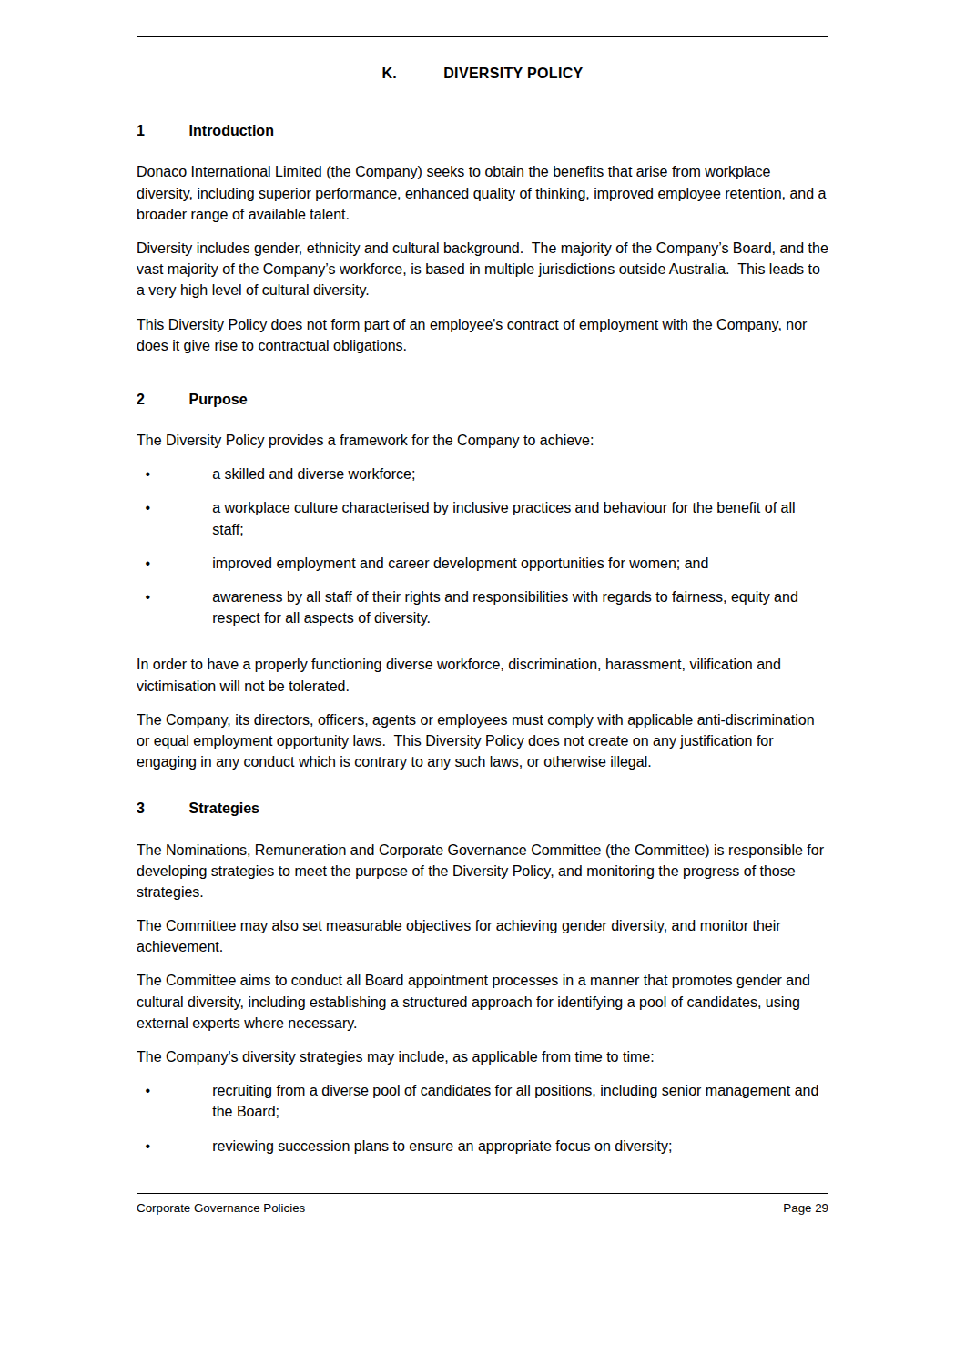K. DIVERSITY POLICY
1 Introduction
Donaco International Limited (the Company) seeks to obtain the benefits that arise from workplace diversity, including superior performance, enhanced quality of thinking, improved employee retention, and a broader range of available talent.
Diversity includes gender, ethnicity and cultural background. The majority of the Company’s Board, and the vast majority of the Company’s workforce, is based in multiple jurisdictions outside Australia. This leads to a very high level of cultural diversity.
This Diversity Policy does not form part of an employee's contract of employment with the Company, nor does it give rise to contractual obligations.
2 Purpose
The Diversity Policy provides a framework for the Company to achieve:
a skilled and diverse workforce;
a workplace culture characterised by inclusive practices and behaviour for the benefit of all staff;
improved employment and career development opportunities for women; and
awareness by all staff of their rights and responsibilities with regards to fairness, equity and respect for all aspects of diversity.
In order to have a properly functioning diverse workforce, discrimination, harassment, vilification and victimisation will not be tolerated.
The Company, its directors, officers, agents or employees must comply with applicable anti-discrimination or equal employment opportunity laws. This Diversity Policy does not create on any justification for engaging in any conduct which is contrary to any such laws, or otherwise illegal.
3 Strategies
The Nominations, Remuneration and Corporate Governance Committee (the Committee) is responsible for developing strategies to meet the purpose of the Diversity Policy, and monitoring the progress of those strategies.
The Committee may also set measurable objectives for achieving gender diversity, and monitor their achievement.
The Committee aims to conduct all Board appointment processes in a manner that promotes gender and cultural diversity, including establishing a structured approach for identifying a pool of candidates, using external experts where necessary.
The Company's diversity strategies may include, as applicable from time to time:
recruiting from a diverse pool of candidates for all positions, including senior management and the Board;
reviewing succession plans to ensure an appropriate focus on diversity;
Corporate Governance Policies Page 29